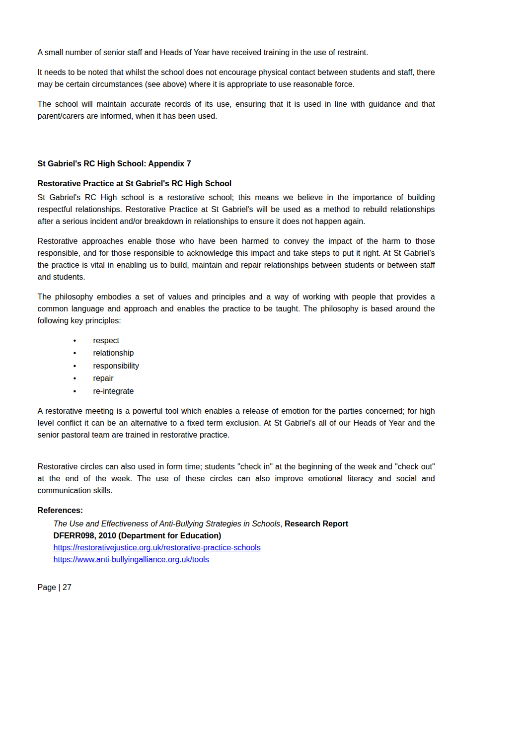A small number of senior staff and Heads of Year have received training in the use of restraint.
It needs to be noted that whilst the school does not encourage physical contact between students and staff, there may be certain circumstances (see above) where it is appropriate to use reasonable force.
The school will maintain accurate records of its use, ensuring that it is used in line with guidance and that parent/carers are informed, when it has been used.
St Gabriel's RC High School: Appendix 7
Restorative Practice at St Gabriel's RC High School
St Gabriel's RC High school is a restorative school; this means we believe in the importance of building respectful relationships. Restorative Practice at St Gabriel's will be used as a method to rebuild relationships after a serious incident and/or breakdown in relationships to ensure it does not happen again.
Restorative approaches enable those who have been harmed to convey the impact of the harm to those responsible, and for those responsible to acknowledge this impact and take steps to put it right. At St Gabriel's the practice is vital in enabling us to build, maintain and repair relationships between students or between staff and students.
The philosophy embodies a set of values and principles and a way of working with people that provides a common language and approach and enables the practice to be taught. The philosophy is based around the following key principles:
respect
relationship
responsibility
repair
re-integrate
A restorative meeting is a powerful tool which enables a release of emotion for the parties concerned; for high level conflict it can be an alternative to a fixed term exclusion. At St Gabriel's all of our Heads of Year and the senior pastoral team are trained in restorative practice.
Restorative circles can also used in form time; students "check in" at the beginning of the week and "check out" at the end of the week. The use of these circles can also improve emotional literacy and social and communication skills.
References:
The Use and Effectiveness of Anti-Bullying Strategies in Schools, Research Report
DFERR098, 2010 (Department for Education)
https://restorativejustice.org.uk/restorative-practice-schools
https://www.anti-bullyingalliance.org.uk/tools
Page | 27